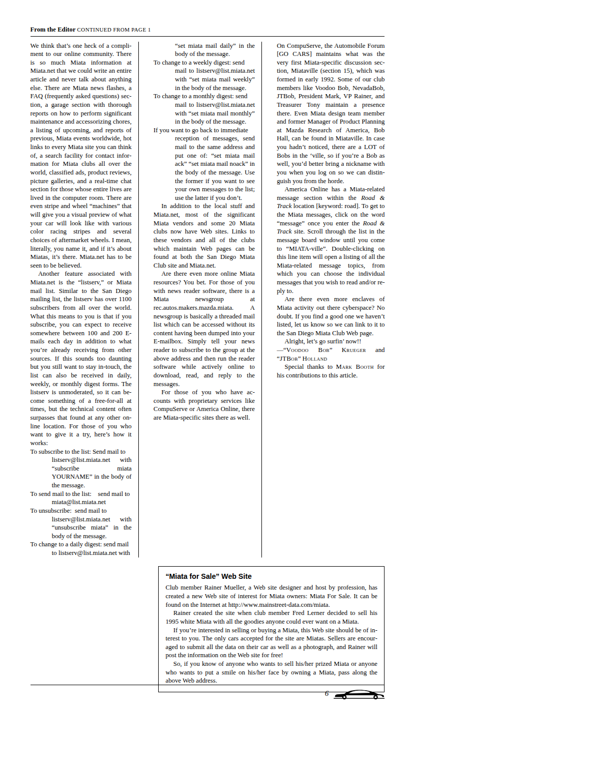From the Editor CONTINUED FROM PAGE 1
We think that’s one heck of a compliment to our online community. There is so much Miata information at Miata.net that we could write an entire article and never talk about anything else. There are Miata news flashes, a FAQ (frequently asked questions) section, a garage section with thorough reports on how to perform significant maintenance and accessorizing chores, a listing of upcoming, and reports of previous, Miata events worldwide, hot links to every Miata site you can think of, a search facility for contact information for Miata clubs all over the world, classified ads, product reviews, picture galleries, and a real-time chat section for those whose entire lives are lived in the computer room. There are even stripe and wheel “machines” that will give you a visual preview of what your car will look like with various color racing stripes and several choices of aftermarket wheels. I mean, literally, you name it, and if it’s about Miatas, it’s there. Miata.net has to be seen to be believed.
Another feature associated with Miata.net is the “listserv,” or Miata mail list. Similar to the San Diego mailing list, the listserv has over 1100 subscribers from all over the world. What this means to you is that if you subscribe, you can expect to receive somewhere between 100 and 200 E-mails each day in addition to what you’re already receiving from other sources. If this sounds too daunting but you still want to stay in-touch, the list can also be received in daily, weekly, or monthly digest forms. The listserv is unmoderated, so it can become something of a free-for-all at times, but the technical content often surpasses that found at any other online location. For those of you who want to give it a try, here’s how it works:
To subscribe to the list: Send mail to listserv@list.miata.net with “subscribe miata YOURNAME” in the body of the message.
To send mail to the list: send mail to miata@list.miata.net
To unsubscribe: send mail to listserv@list.miata.net with “unsubscribe miata” in the body of the message.
To change to a daily digest: send mail to listserv@list.miata.net with
“set miata mail daily” in the body of the message.
To change to a weekly digest: send mail to listserv@list.miata.net with “set miata mail weekly” in the body of the message.
To change to a monthly digest: send mail to listserv@list.miata.net with “set miata mail monthly” in the body of the message.
If you want to go back to immediate reception of messages, send mail to the same address and put one of: “set miata mail ack” “set miata mail noack” in the body of the message. Use the former if you want to see your own messages to the list; use the latter if you don’t.
In addition to the local stuff and Miata.net, most of the significant Miata vendors and some 20 Miata clubs now have Web sites. Links to these vendors and all of the clubs which maintain Web pages can be found at both the San Diego Miata Club site and Miata.net.
Are there even more online Miata resources? You bet. For those of you with news reader software, there is a Miata newsgroup at rec.autos.makers.mazda.miata. A newsgroup is basically a threaded mail list which can be accessed without its content having been dumped into your E-mailbox. Simply tell your news reader to subscribe to the group at the above address and then run the reader software while actively online to download, read, and reply to the messages.
For those of you who have accounts with proprietary services like CompuServe or America Online, there are Miata-specific sites there as well.
On CompuServe, the Automobile Forum [GO CARS] maintains what was the very first Miata-specific discussion section, Miataville (section 15), which was formed in early 1992. Some of our club members like Voodoo Bob, NevadaBob, JTBob, President Mark, VP Rainer, and Treasurer Tony maintain a presence there. Even Miata design team member and former Manager of Product Planning at Mazda Research of America, Bob Hall, can be found in Miataville. In case you hadn’t noticed, there are a LOT of Bobs in the ‘ville, so if you’re a Bob as well, you’d better bring a nickname with you when you log on so we can distinguish you from the horde.
America Online has a Miata-related message section within the Road & Track location [keyword: road]. To get to the Miata messages, click on the word “message” once you enter the Road & Track site. Scroll through the list in the message board window until you come to “MIATA-ville”. Double-clicking on this line item will open a listing of all the Miata-related message topics, from which you can choose the individual messages that you wish to read and/or reply to.
Are there even more enclaves of Miata activity out there cyberspace? No doubt. If you find a good one we haven’t listed, let us know so we can link to it to the San Diego Miata Club Web page.
Alright, let’s go surfin’ now!!
—“Voodoo Bob” Krueger and “JTBob” Holland
Special thanks to Mark Booth for his contributions to this article.
“Miata for Sale” Web Site
Club member Rainer Mueller, a Web site designer and host by profession, has created a new Web site of interest for Miata owners: Miata For Sale. It can be found on the Internet at http://www.mainstreet-data.com/miata.
Rainer created the site when club member Fred Lerner decided to sell his 1995 white Miata with all the goodies anyone could ever want on a Miata.
If you’re interested in selling or buying a Miata, this Web site should be of interest to you. The only cars accepted for the site are Miatas. Sellers are encouraged to submit all the data on their car as well as a photograph, and Rainer will post the information on the Web site for free!
So, if you know of anyone who wants to sell his/her prized Miata or anyone who wants to put a smile on his/her face by owning a Miata, pass along the above Web address.
6